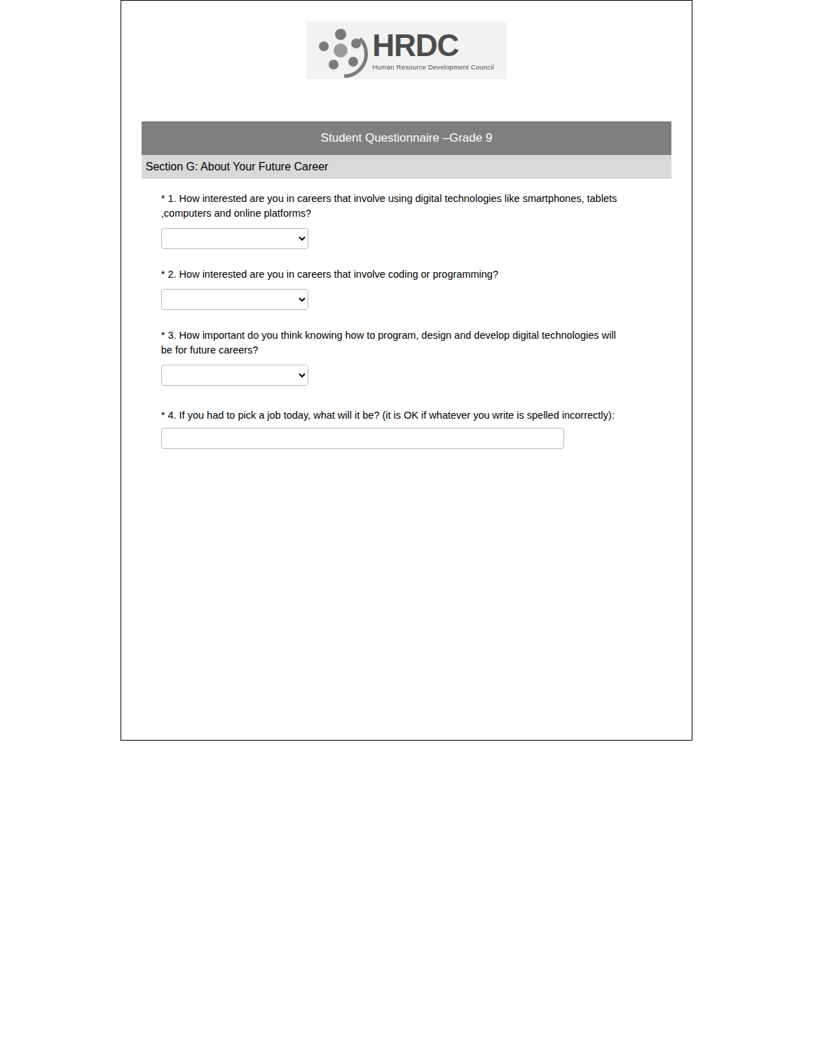HRDC
Human Resource Development Council
Student Questionnaire –Grade 9
Section G: About Your Future Career
* 1. How interested are you in careers that involve using digital technologies like smartphones, tablets ,computers and online platforms?
* 2. How interested are you in careers that involve coding or programming?
* 3. How important do you think knowing how to program, design and develop digital technologies will be for future careers?
* 4. If you had to pick a job today, what will it be? (it is OK if whatever you write is spelled incorrectly):